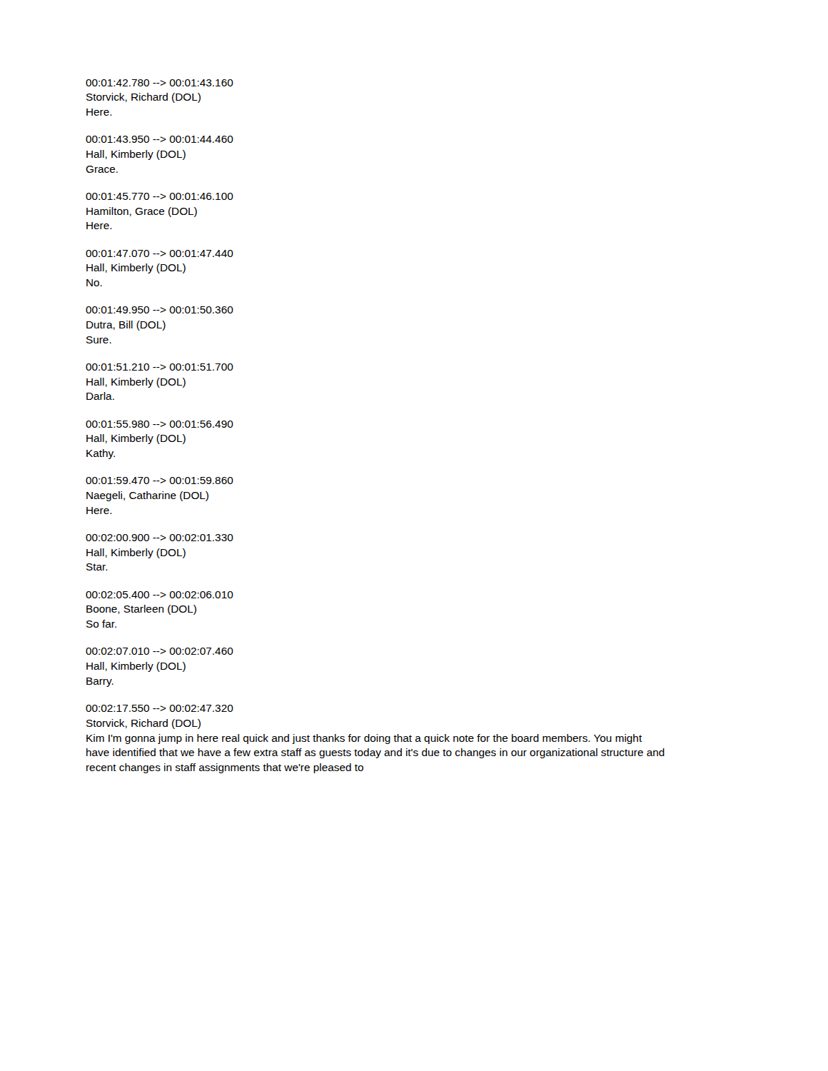00:01:42.780 --> 00:01:43.160
Storvick, Richard (DOL)
Here.
00:01:43.950 --> 00:01:44.460
Hall, Kimberly (DOL)
Grace.
00:01:45.770 --> 00:01:46.100
Hamilton, Grace (DOL)
Here.
00:01:47.070 --> 00:01:47.440
Hall, Kimberly (DOL)
No.
00:01:49.950 --> 00:01:50.360
Dutra, Bill (DOL)
Sure.
00:01:51.210 --> 00:01:51.700
Hall, Kimberly (DOL)
Darla.
00:01:55.980 --> 00:01:56.490
Hall, Kimberly (DOL)
Kathy.
00:01:59.470 --> 00:01:59.860
Naegeli, Catharine (DOL)
Here.
00:02:00.900 --> 00:02:01.330
Hall, Kimberly (DOL)
Star.
00:02:05.400 --> 00:02:06.010
Boone, Starleen (DOL)
So far.
00:02:07.010 --> 00:02:07.460
Hall, Kimberly (DOL)
Barry.
00:02:17.550 --> 00:02:47.320
Storvick, Richard (DOL)
Kim I'm gonna jump in here real quick and just thanks for doing that a quick note for the board members. You might have identified that we have a few extra staff as guests today and it's due to changes in our organizational structure and recent changes in staff assignments that we're pleased to